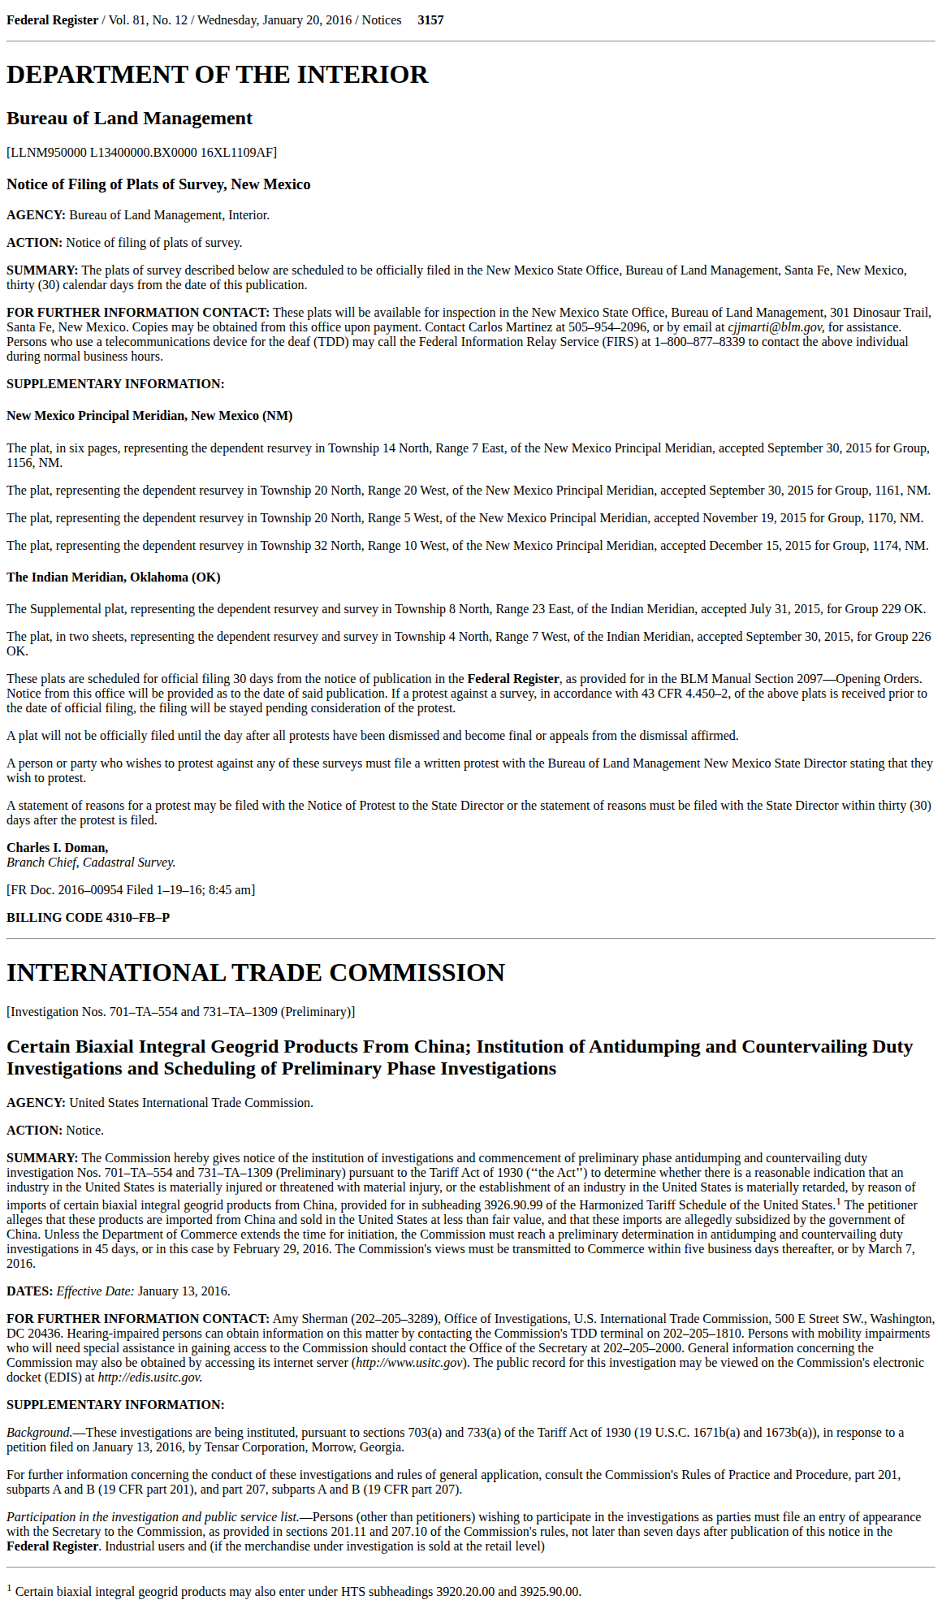Federal Register / Vol. 81, No. 12 / Wednesday, January 20, 2016 / Notices 3157
DEPARTMENT OF THE INTERIOR
Bureau of Land Management
[LLNM950000 L13400000.BX0000 16XL1109AF]
Notice of Filing of Plats of Survey, New Mexico
AGENCY: Bureau of Land Management, Interior.
ACTION: Notice of filing of plats of survey.
SUMMARY: The plats of survey described below are scheduled to be officially filed in the New Mexico State Office, Bureau of Land Management, Santa Fe, New Mexico, thirty (30) calendar days from the date of this publication.
FOR FURTHER INFORMATION CONTACT: These plats will be available for inspection in the New Mexico State Office, Bureau of Land Management, 301 Dinosaur Trail, Santa Fe, New Mexico. Copies may be obtained from this office upon payment. Contact Carlos Martinez at 505–954–2096, or by email at cjjmarti@blm.gov, for assistance. Persons who use a telecommunications device for the deaf (TDD) may call the Federal Information Relay Service (FIRS) at 1–800–877–8339 to contact the above individual during normal business hours.
SUPPLEMENTARY INFORMATION:
New Mexico Principal Meridian, New Mexico (NM)
The plat, in six pages, representing the dependent resurvey in Township 14 North, Range 7 East, of the New Mexico Principal Meridian, accepted September 30, 2015 for Group, 1156, NM.
The plat, representing the dependent resurvey in Township 20 North, Range 20 West, of the New Mexico Principal Meridian, accepted September 30, 2015 for Group, 1161, NM.
The plat, representing the dependent resurvey in Township 20 North, Range 5 West, of the New Mexico Principal Meridian, accepted November 19, 2015 for Group, 1170, NM.
The plat, representing the dependent resurvey in Township 32 North, Range 10 West, of the New Mexico Principal Meridian, accepted December 15, 2015 for Group, 1174, NM.
The Indian Meridian, Oklahoma (OK)
The Supplemental plat, representing the dependent resurvey and survey in Township 8 North, Range 23 East, of the Indian Meridian, accepted July 31, 2015, for Group 229 OK.
The plat, in two sheets, representing the dependent resurvey and survey in Township 4 North, Range 7 West, of the Indian Meridian, accepted September 30, 2015, for Group 226 OK.
These plats are scheduled for official filing 30 days from the notice of publication in the Federal Register, as provided for in the BLM Manual Section 2097—Opening Orders. Notice from this office will be provided as to the date of said publication. If a protest against a survey, in accordance with 43 CFR 4.450–2, of the above plats is received prior to the date of official filing, the filing will be stayed pending consideration of the protest.
A plat will not be officially filed until the day after all protests have been dismissed and become final or appeals from the dismissal affirmed.
A person or party who wishes to protest against any of these surveys must file a written protest with the Bureau of Land Management New Mexico State Director stating that they wish to protest.
A statement of reasons for a protest may be filed with the Notice of Protest to the State Director or the statement of reasons must be filed with the State Director within thirty (30) days after the protest is filed.
Charles I. Doman,
Branch Chief, Cadastral Survey.
[FR Doc. 2016–00954 Filed 1–19–16; 8:45 am]
BILLING CODE 4310–FB–P
INTERNATIONAL TRADE COMMISSION
[Investigation Nos. 701–TA–554 and 731–TA–1309 (Preliminary)]
Certain Biaxial Integral Geogrid Products From China; Institution of Antidumping and Countervailing Duty Investigations and Scheduling of Preliminary Phase Investigations
AGENCY: United States International Trade Commission.
ACTION: Notice.
SUMMARY: The Commission hereby gives notice of the institution of investigations and commencement of preliminary phase antidumping and countervailing duty investigation Nos. 701–TA–554 and 731–TA–1309 (Preliminary) pursuant to the Tariff Act of 1930 (‘‘the Act’’) to determine whether there is a reasonable indication that an industry in the United States is materially injured or threatened with material injury, or the establishment of an industry in the United States is materially retarded, by reason of imports of certain biaxial integral geogrid products from China, provided for in subheading 3926.90.99 of the Harmonized Tariff Schedule of the United States.1 The petitioner alleges that these products are imported from China and sold in the United States at less than fair value, and that these imports are allegedly subsidized by the government of China. Unless the Department of Commerce extends the time for initiation, the Commission must reach a preliminary determination in antidumping and countervailing duty investigations in 45 days, or in this case by February 29, 2016. The Commission's views must be transmitted to Commerce within five business days thereafter, or by March 7, 2016.
DATES: Effective Date: January 13, 2016.
FOR FURTHER INFORMATION CONTACT: Amy Sherman (202–205–3289), Office of Investigations, U.S. International Trade Commission, 500 E Street SW., Washington, DC 20436. Hearing-impaired persons can obtain information on this matter by contacting the Commission's TDD terminal on 202–205–1810. Persons with mobility impairments who will need special assistance in gaining access to the Commission should contact the Office of the Secretary at 202–205–2000. General information concerning the Commission may also be obtained by accessing its internet server (http://www.usitc.gov). The public record for this investigation may be viewed on the Commission's electronic docket (EDIS) at http://edis.usitc.gov.
SUPPLEMENTARY INFORMATION:
Background.—These investigations are being instituted, pursuant to sections 703(a) and 733(a) of the Tariff Act of 1930 (19 U.S.C. 1671b(a) and 1673b(a)), in response to a petition filed on January 13, 2016, by Tensar Corporation, Morrow, Georgia.
For further information concerning the conduct of these investigations and rules of general application, consult the Commission's Rules of Practice and Procedure, part 201, subparts A and B (19 CFR part 201), and part 207, subparts A and B (19 CFR part 207).
Participation in the investigation and public service list.—Persons (other than petitioners) wishing to participate in the investigations as parties must file an entry of appearance with the Secretary to the Commission, as provided in sections 201.11 and 207.10 of the Commission's rules, not later than seven days after publication of this notice in the Federal Register. Industrial users and (if the merchandise under investigation is sold at the retail level)
1 Certain biaxial integral geogrid products may also enter under HTS subheadings 3920.20.00 and 3925.90.00.